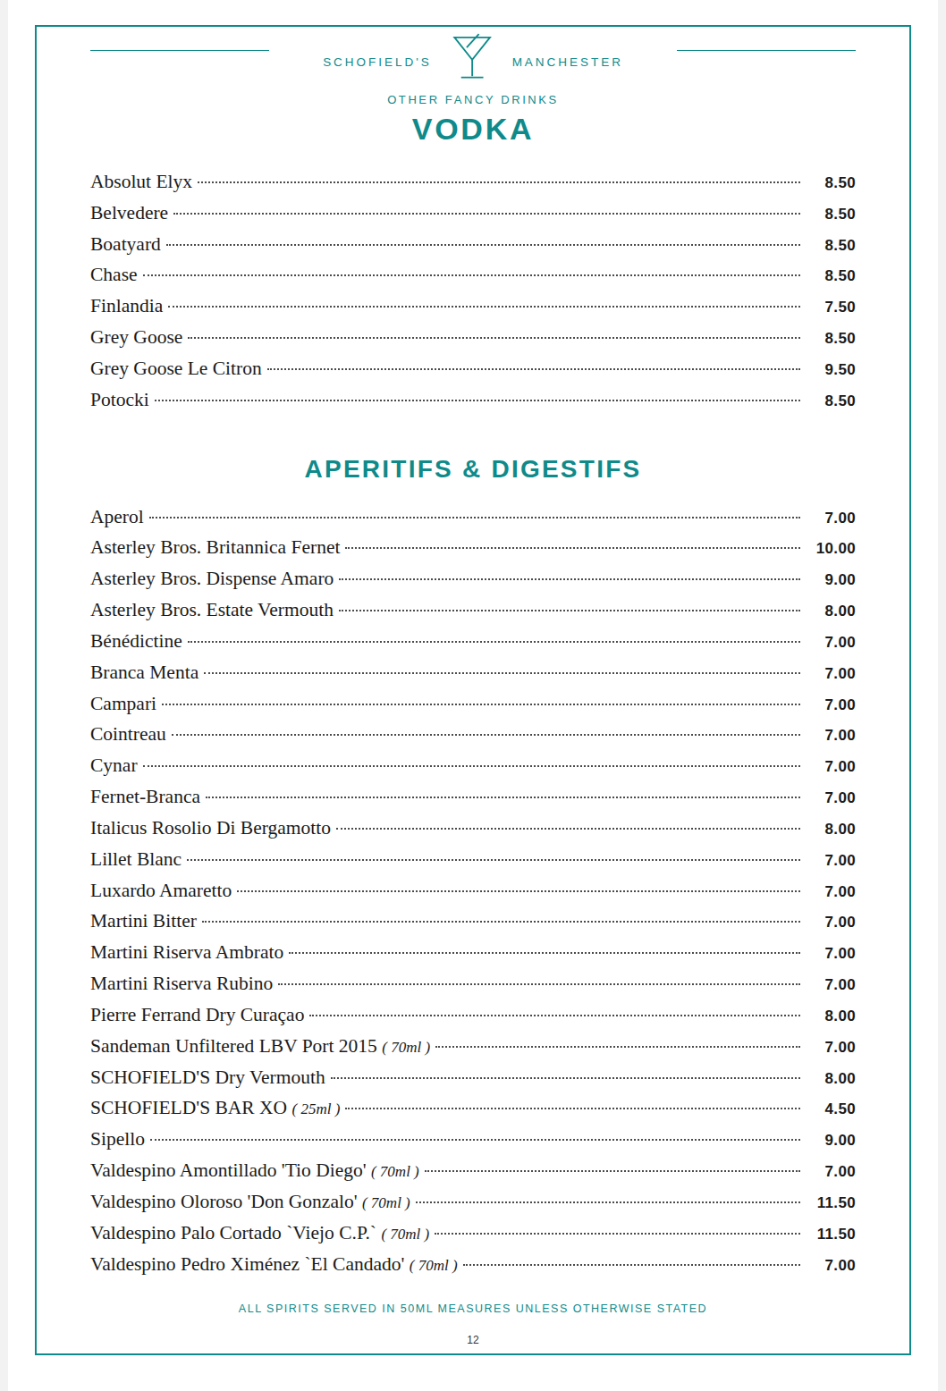Schofield's Manchester
Other Fancy Drinks
Vodka
Absolut Elyx 8.50
Belvedere 8.50
Boatyard 8.50
Chase 8.50
Finlandia 7.50
Grey Goose 8.50
Grey Goose Le Citron 9.50
Potocki 8.50
Aperitifs & Digestifs
Aperol 7.00
Asterley Bros. Britannica Fernet 10.00
Asterley Bros. Dispense Amaro 9.00
Asterley Bros. Estate Vermouth 8.00
Bénédictine 7.00
Branca Menta 7.00
Campari 7.00
Cointreau 7.00
Cynar 7.00
Fernet-Branca 7.00
Italicus Rosolio Di Bergamotto 8.00
Lillet Blanc 7.00
Luxardo Amaretto 7.00
Martini Bitter 7.00
Martini Riserva Ambrato 7.00
Martini Riserva Rubino 7.00
Pierre Ferrand Dry Curaçao 8.00
Sandeman Unfiltered LBV Port 2015 ( 70ml ) 7.00
SCHOFIELD'S Dry Vermouth 8.00
SCHOFIELD'S BAR XO ( 25ml ) 4.50
Sipello 9.00
Valdespino Amontillado 'Tio Diego' ( 70ml ) 7.00
Valdespino Oloroso 'Don Gonzalo' ( 70ml ) 11.50
Valdespino Palo Cortado `Viejo C.P.` ( 70ml ) 11.50
Valdespino Pedro Ximénez `El Candado' ( 70ml ) 7.00
All spirits served in 50ml measures unless otherwise stated
12